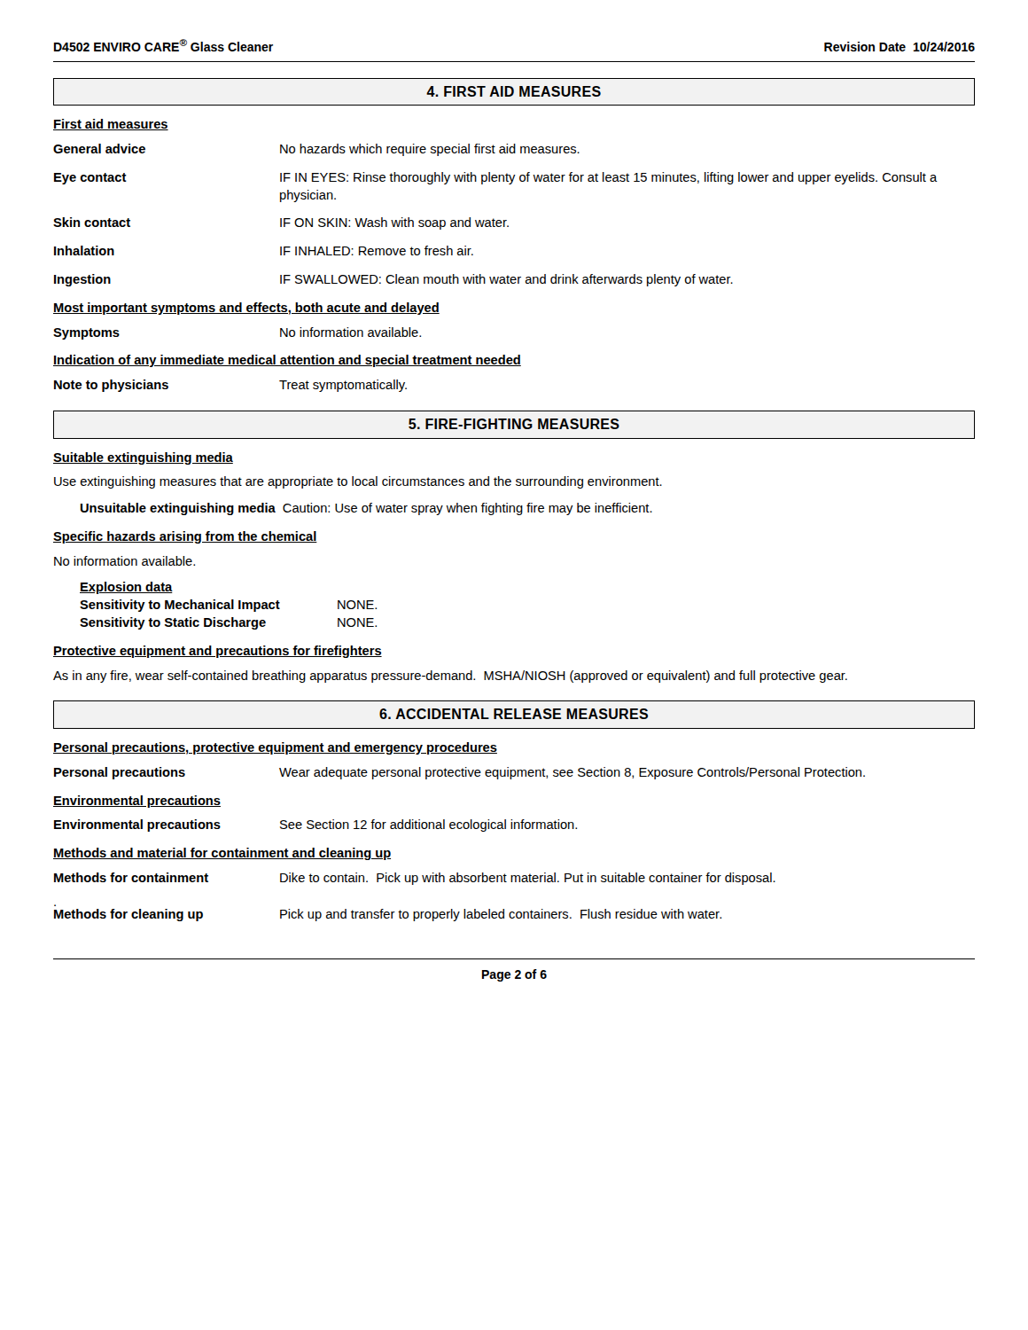D4502 ENVIRO CARE® Glass Cleaner
Revision Date 10/24/2016
4. FIRST AID MEASURES
First aid measures
General advice
No hazards which require special first aid measures.
Eye contact
IF IN EYES: Rinse thoroughly with plenty of water for at least 15 minutes, lifting lower and upper eyelids. Consult a physician.
Skin contact
IF ON SKIN: Wash with soap and water.
Inhalation
IF INHALED: Remove to fresh air.
Ingestion
IF SWALLOWED: Clean mouth with water and drink afterwards plenty of water.
Most important symptoms and effects, both acute and delayed
Symptoms
No information available.
Indication of any immediate medical attention and special treatment needed
Note to physicians
Treat symptomatically.
5. FIRE-FIGHTING MEASURES
Suitable extinguishing media
Use extinguishing measures that are appropriate to local circumstances and the surrounding environment.
Unsuitable extinguishing media Caution: Use of water spray when fighting fire may be inefficient.
Specific hazards arising from the chemical
No information available.
Explosion data
Sensitivity to Mechanical Impact NONE.
Sensitivity to Static Discharge NONE.
Protective equipment and precautions for firefighters
As in any fire, wear self-contained breathing apparatus pressure-demand. MSHA/NIOSH (approved or equivalent) and full protective gear.
6. ACCIDENTAL RELEASE MEASURES
Personal precautions, protective equipment and emergency procedures
Personal precautions
Wear adequate personal protective equipment, see Section 8, Exposure Controls/Personal Protection.
Environmental precautions
Environmental precautions
See Section 12 for additional ecological information.
Methods and material for containment and cleaning up
Methods for containment
Dike to contain. Pick up with absorbent material. Put in suitable container for disposal.
.
Methods for cleaning up
Pick up and transfer to properly labeled containers. Flush residue with water.
Page 2 of 6